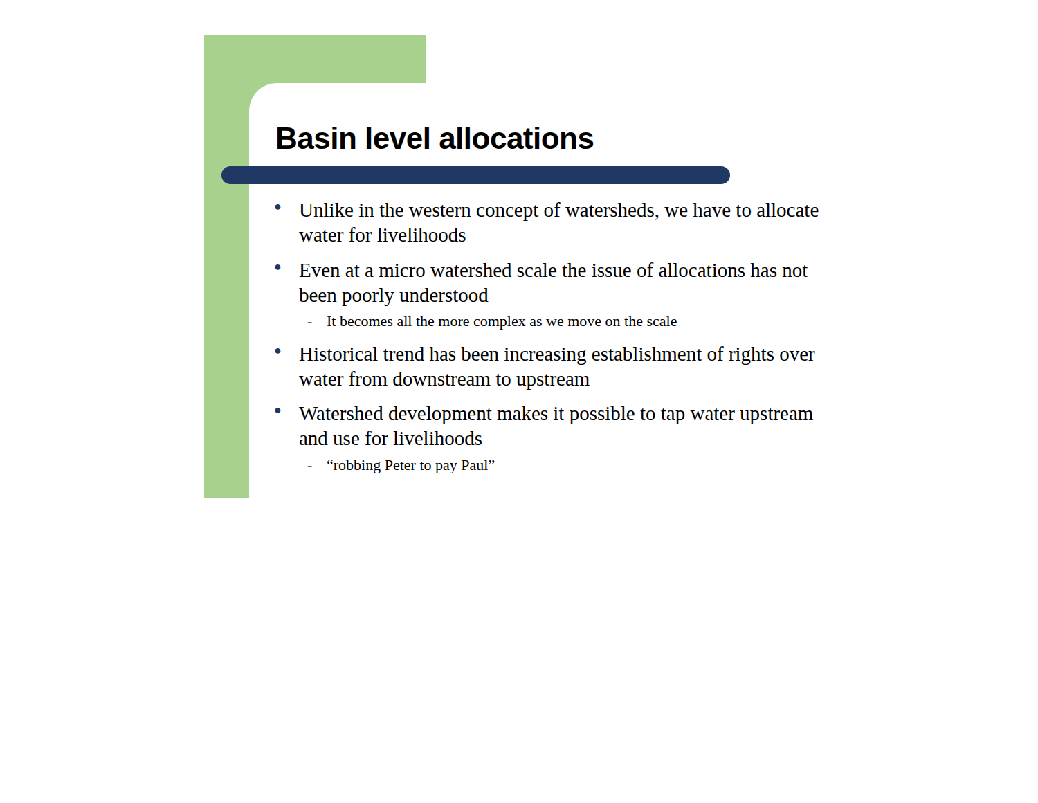Basin level allocations
Unlike in the western concept of watersheds, we have to allocate water for livelihoods
Even at a micro watershed scale the issue of allocations has not been poorly understood
It becomes all the more complex as we move on the scale
Historical trend has been increasing establishment of rights over water from downstream to upstream
Watershed development makes it possible to tap water upstream and use for livelihoods
“robbing Peter to pay Paul”